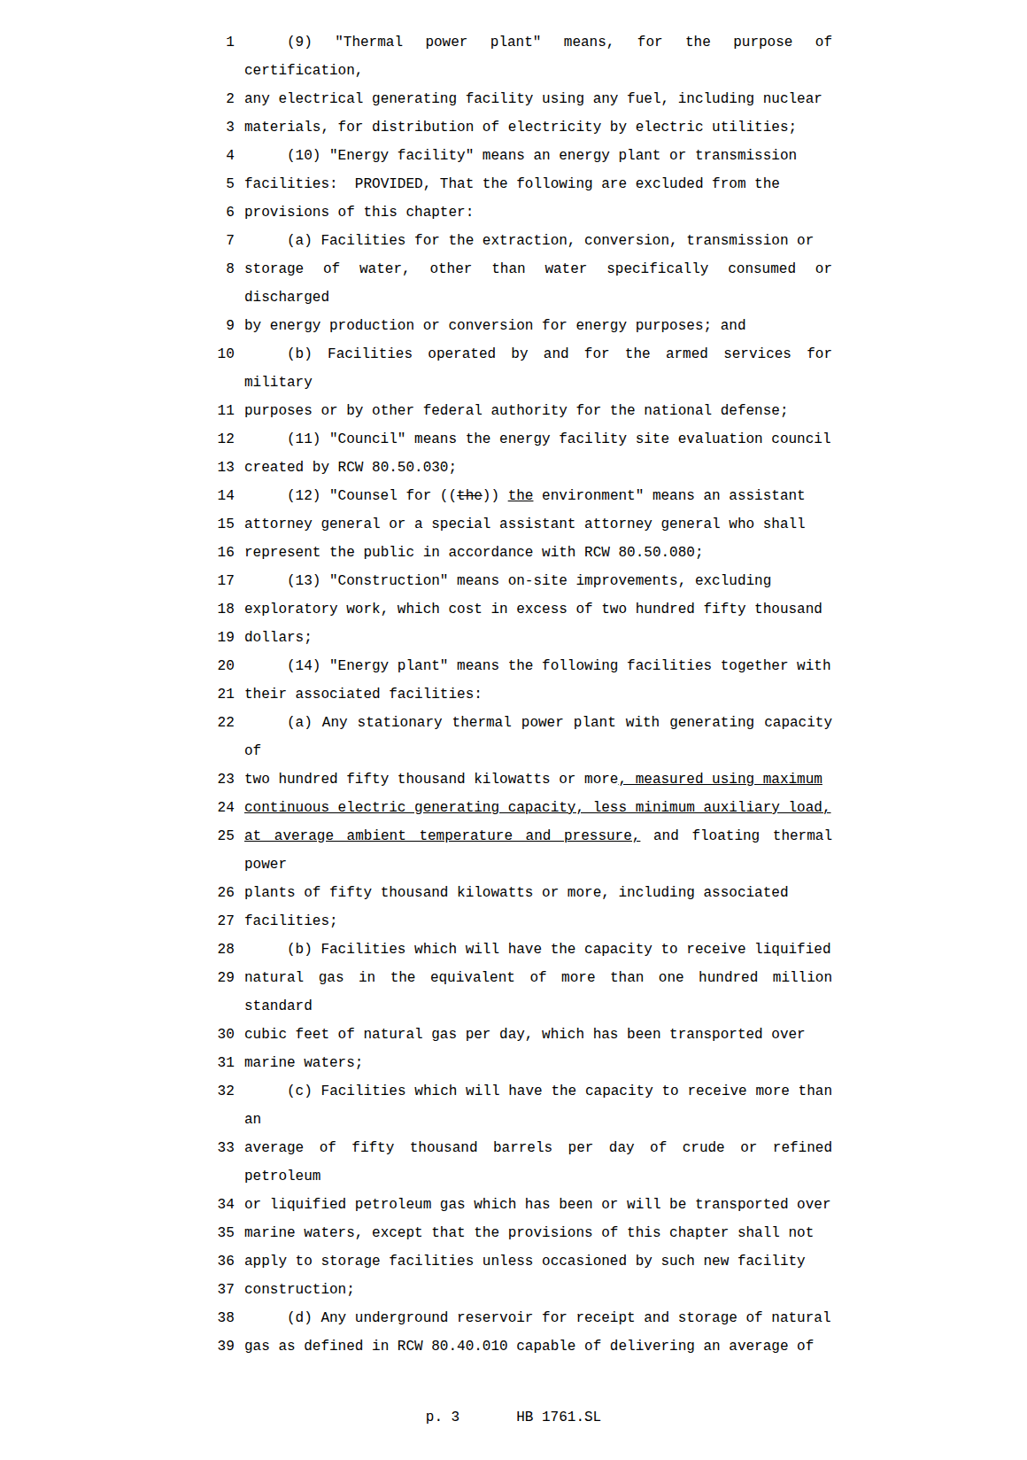(9) "Thermal power plant" means, for the purpose of certification,
any electrical generating facility using any fuel, including nuclear
materials, for distribution of electricity by electric utilities;
(10) "Energy facility" means an energy plant or transmission
facilities: PROVIDED, That the following are excluded from the
provisions of this chapter:
(a) Facilities for the extraction, conversion, transmission or
storage of water, other than water specifically consumed or discharged
by energy production or conversion for energy purposes; and
(b) Facilities operated by and for the armed services for military
purposes or by other federal authority for the national defense;
(11) "Council" means the energy facility site evaluation council
created by RCW 80.50.030;
(12) "Counsel for ((the)) the environment" means an assistant
attorney general or a special assistant attorney general who shall
represent the public in accordance with RCW 80.50.080;
(13) "Construction" means on-site improvements, excluding
exploratory work, which cost in excess of two hundred fifty thousand
dollars;
(14) "Energy plant" means the following facilities together with
their associated facilities:
(a) Any stationary thermal power plant with generating capacity of
two hundred fifty thousand kilowatts or more, measured using maximum
continuous electric generating capacity, less minimum auxiliary load,
at average ambient temperature and pressure, and floating thermal power
plants of fifty thousand kilowatts or more, including associated
facilities;
(b) Facilities which will have the capacity to receive liquified
natural gas in the equivalent of more than one hundred million standard
cubic feet of natural gas per day, which has been transported over
marine waters;
(c) Facilities which will have the capacity to receive more than an
average of fifty thousand barrels per day of crude or refined petroleum
or liquified petroleum gas which has been or will be transported over
marine waters, except that the provisions of this chapter shall not
apply to storage facilities unless occasioned by such new facility
construction;
(d) Any underground reservoir for receipt and storage of natural
gas as defined in RCW 80.40.010 capable of delivering an average of
p. 3 HB 1761.SL